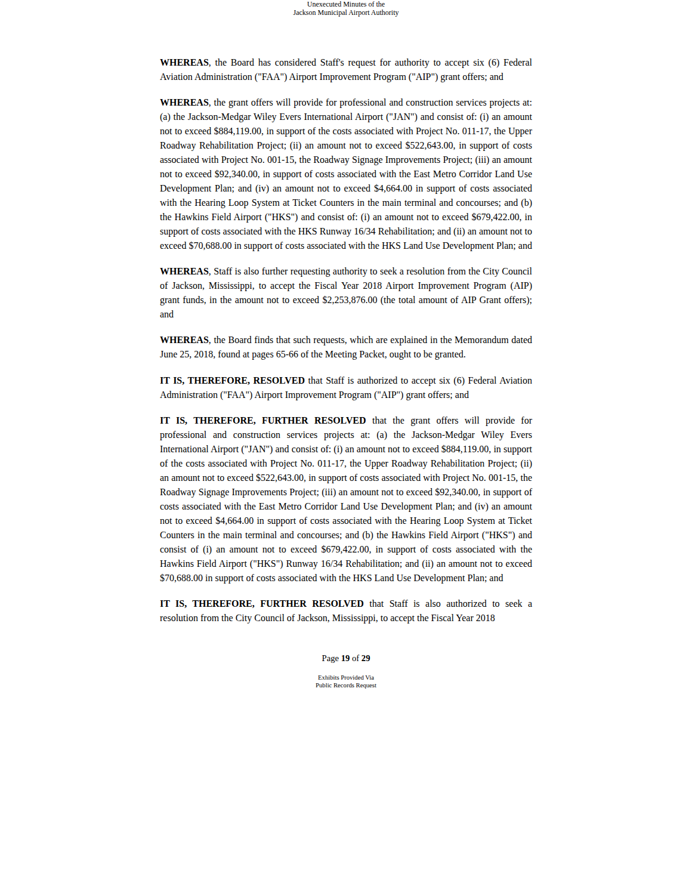Unexecuted Minutes of the
Jackson Municipal Airport Authority
WHEREAS, the Board has considered Staff's request for authority to accept six (6) Federal Aviation Administration ("FAA") Airport Improvement Program ("AIP") grant offers; and
WHEREAS, the grant offers will provide for professional and construction services projects at: (a) the Jackson-Medgar Wiley Evers International Airport ("JAN") and consist of: (i) an amount not to exceed $884,119.00, in support of the costs associated with Project No. 011-17, the Upper Roadway Rehabilitation Project; (ii) an amount not to exceed $522,643.00, in support of costs associated with Project No. 001-15, the Roadway Signage Improvements Project; (iii) an amount not to exceed $92,340.00, in support of costs associated with the East Metro Corridor Land Use Development Plan; and (iv) an amount not to exceed $4,664.00 in support of costs associated with the Hearing Loop System at Ticket Counters in the main terminal and concourses; and (b) the Hawkins Field Airport ("HKS") and consist of: (i) an amount not to exceed $679,422.00, in support of costs associated with the HKS Runway 16/34 Rehabilitation; and (ii) an amount not to exceed $70,688.00 in support of costs associated with the HKS Land Use Development Plan; and
WHEREAS, Staff is also further requesting authority to seek a resolution from the City Council of Jackson, Mississippi, to accept the Fiscal Year 2018 Airport Improvement Program (AIP) grant funds, in the amount not to exceed $2,253,876.00 (the total amount of AIP Grant offers); and
WHEREAS, the Board finds that such requests, which are explained in the Memorandum dated June 25, 2018, found at pages 65-66 of the Meeting Packet, ought to be granted.
IT IS, THEREFORE, RESOLVED that Staff is authorized to accept six (6) Federal Aviation Administration ("FAA") Airport Improvement Program ("AIP") grant offers; and
IT IS, THEREFORE, FURTHER RESOLVED that the grant offers will provide for professional and construction services projects at: (a) the Jackson-Medgar Wiley Evers International Airport ("JAN") and consist of: (i) an amount not to exceed $884,119.00, in support of the costs associated with Project No. 011-17, the Upper Roadway Rehabilitation Project; (ii) an amount not to exceed $522,643.00, in support of costs associated with Project No. 001-15, the Roadway Signage Improvements Project; (iii) an amount not to exceed $92,340.00, in support of costs associated with the East Metro Corridor Land Use Development Plan; and (iv) an amount not to exceed $4,664.00 in support of costs associated with the Hearing Loop System at Ticket Counters in the main terminal and concourses; and (b) the Hawkins Field Airport ("HKS") and consist of (i) an amount not to exceed $679,422.00, in support of costs associated with the Hawkins Field Airport ("HKS") Runway 16/34 Rehabilitation; and (ii) an amount not to exceed $70,688.00 in support of costs associated with the HKS Land Use Development Plan; and
IT IS, THEREFORE, FURTHER RESOLVED that Staff is also authorized to seek a resolution from the City Council of Jackson, Mississippi, to accept the Fiscal Year 2018
Page 19 of 29
Exhibits Provided Via
Public Records Request